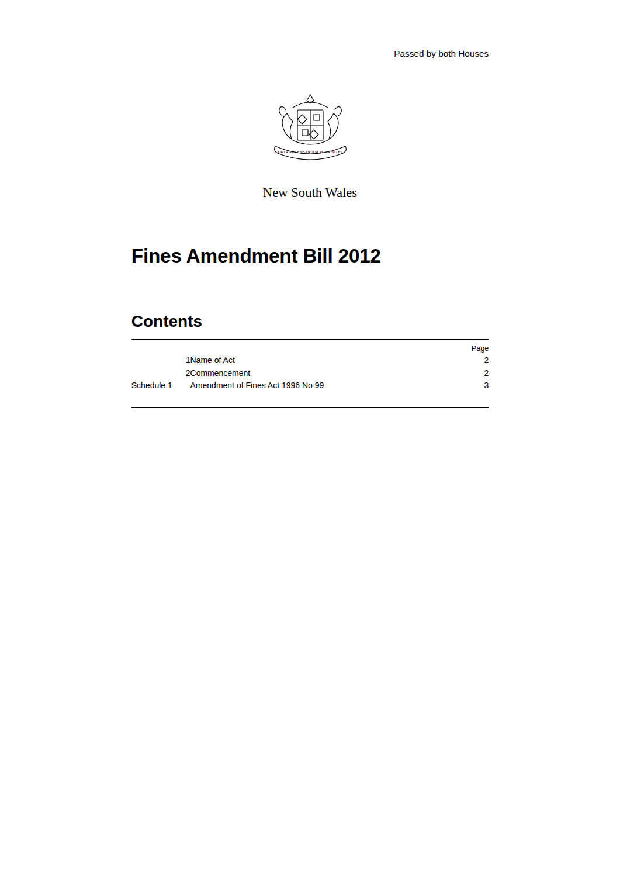Passed by both Houses
New South Wales
Fines Amendment Bill 2012
Contents
| | | Page |
| 1 | Name of Act | 2 |
| 2 | Commencement | 2 |
| Schedule 1 | Amendment of Fines Act 1996 No 99 | 3 |